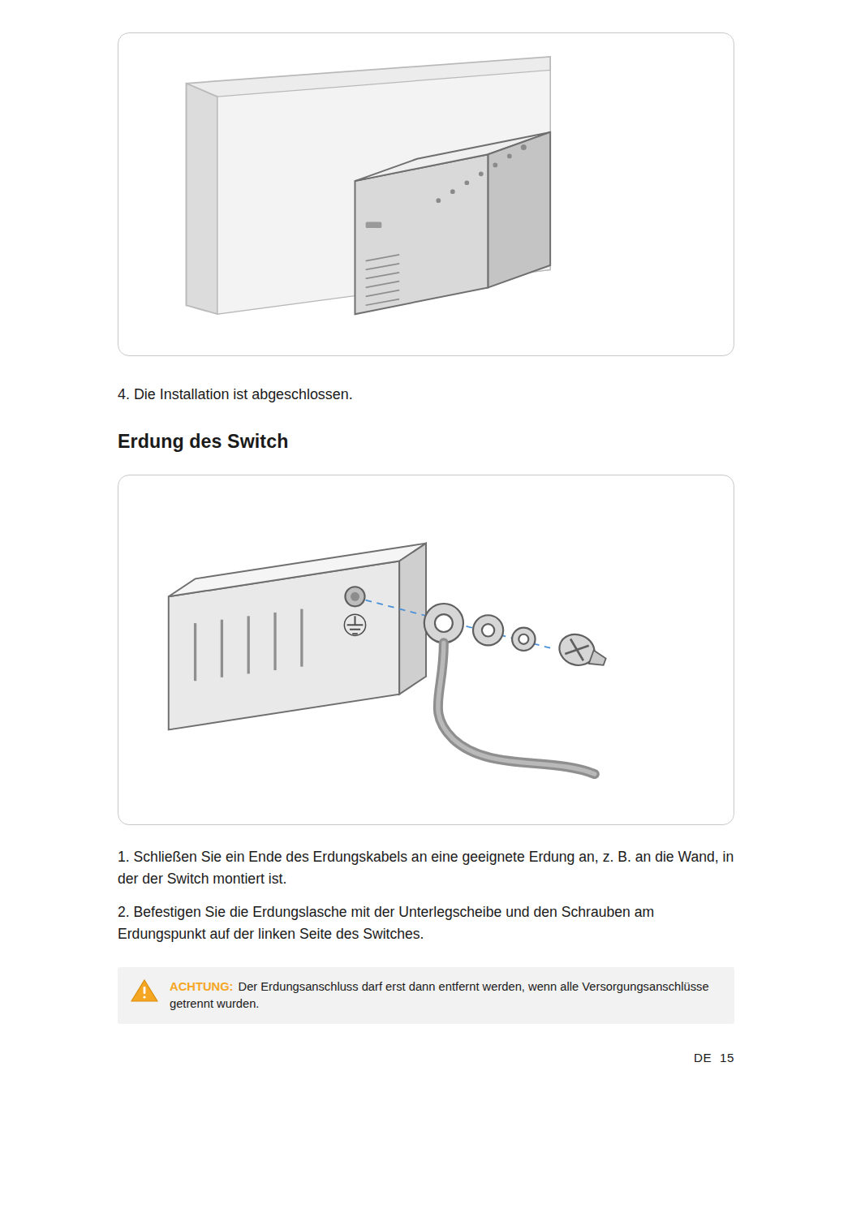4. Die Installation ist abgeschlossen.
Erdung des Switch
1. Schließen Sie ein Ende des Erdungskabels an eine geeignete Erdung an, z. B. an die Wand, in der der Switch montiert ist.
2. Befestigen Sie die Erdungslasche mit der Unterlegscheibe und den Schrauben am Erdungspunkt auf der linken Seite des Switches.
ACHTUNG: Der Erdungsanschluss darf erst dann entfernt werden, wenn alle Versorgungsanschlüsse getrennt wurden.
DE15